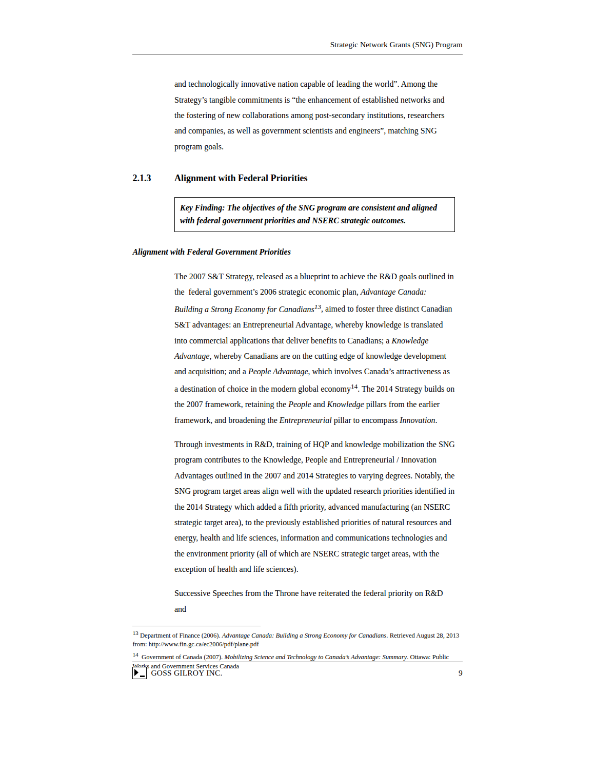Strategic Network Grants (SNG) Program
and technologically innovative nation capable of leading the world”. Among the Strategy’s tangible commitments is “the enhancement of established networks and the fostering of new collaborations among post-secondary institutions, researchers and companies, as well as government scientists and engineers”, matching SNG program goals.
2.1.3 Alignment with Federal Priorities
Key Finding: The objectives of the SNG program are consistent and aligned with federal government priorities and NSERC strategic outcomes.
Alignment with Federal Government Priorities
The 2007 S&T Strategy, released as a blueprint to achieve the R&D goals outlined in the federal government’s 2006 strategic economic plan, Advantage Canada: Building a Strong Economy for Canadians13, aimed to foster three distinct Canadian S&T advantages: an Entrepreneurial Advantage, whereby knowledge is translated into commercial applications that deliver benefits to Canadians; a Knowledge Advantage, whereby Canadians are on the cutting edge of knowledge development and acquisition; and a People Advantage, which involves Canada’s attractiveness as a destination of choice in the modern global economy14. The 2014 Strategy builds on the 2007 framework, retaining the People and Knowledge pillars from the earlier framework, and broadening the Entrepreneurial pillar to encompass Innovation.
Through investments in R&D, training of HQP and knowledge mobilization the SNG program contributes to the Knowledge, People and Entrepreneurial / Innovation Advantages outlined in the 2007 and 2014 Strategies to varying degrees. Notably, the SNG program target areas align well with the updated research priorities identified in the 2014 Strategy which added a fifth priority, advanced manufacturing (an NSERC strategic target area), to the previously established priorities of natural resources and energy, health and life sciences, information and communications technologies and the environment priority (all of which are NSERC strategic target areas, with the exception of health and life sciences).
Successive Speeches from the Throne have reiterated the federal priority on R&D and
13 Department of Finance (2006). Advantage Canada: Building a Strong Economy for Canadians. Retrieved August 28, 2013 from: http://www.fin.gc.ca/ec2006/pdf/plane.pdf
14 Government of Canada (2007). Mobilizing Science and Technology to Canada’s Advantage: Summary. Ottawa: Public Works and Government Services Canada
GOSS GILROY INC.
9